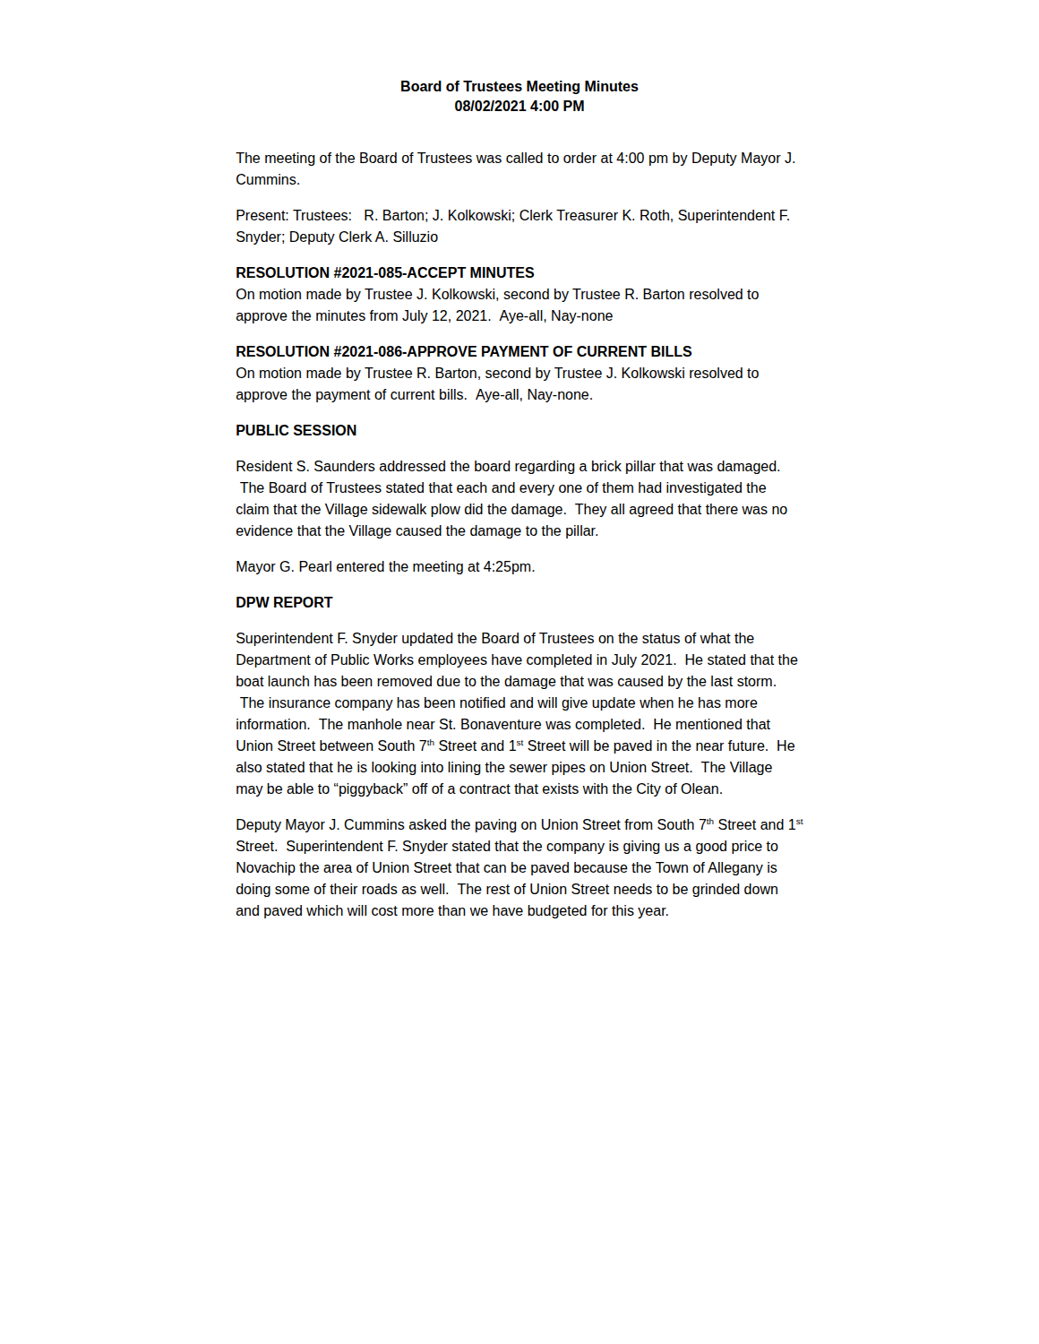Board of Trustees Meeting Minutes 08/02/2021 4:00 PM
The meeting of the Board of Trustees was called to order at 4:00 pm by Deputy Mayor J. Cummins.
Present: Trustees: R. Barton; J. Kolkowski; Clerk Treasurer K. Roth, Superintendent F. Snyder; Deputy Clerk A. Silluzio
RESOLUTION #2021-085-ACCEPT MINUTES
On motion made by Trustee J. Kolkowski, second by Trustee R. Barton resolved to approve the minutes from July 12, 2021. Aye-all, Nay-none
RESOLUTION #2021-086-APPROVE PAYMENT OF CURRENT BILLS
On motion made by Trustee R. Barton, second by Trustee J. Kolkowski resolved to approve the payment of current bills. Aye-all, Nay-none.
PUBLIC SESSION
Resident S. Saunders addressed the board regarding a brick pillar that was damaged. The Board of Trustees stated that each and every one of them had investigated the claim that the Village sidewalk plow did the damage. They all agreed that there was no evidence that the Village caused the damage to the pillar.
Mayor G. Pearl entered the meeting at 4:25pm.
DPW REPORT
Superintendent F. Snyder updated the Board of Trustees on the status of what the Department of Public Works employees have completed in July 2021. He stated that the boat launch has been removed due to the damage that was caused by the last storm. The insurance company has been notified and will give update when he has more information. The manhole near St. Bonaventure was completed. He mentioned that Union Street between South 7th Street and 1st Street will be paved in the near future. He also stated that he is looking into lining the sewer pipes on Union Street. The Village may be able to “piggyback” off of a contract that exists with the City of Olean.
Deputy Mayor J. Cummins asked the paving on Union Street from South 7th Street and 1st Street. Superintendent F. Snyder stated that the company is giving us a good price to Novachip the area of Union Street that can be paved because the Town of Allegany is doing some of their roads as well. The rest of Union Street needs to be grinded down and paved which will cost more than we have budgeted for this year.